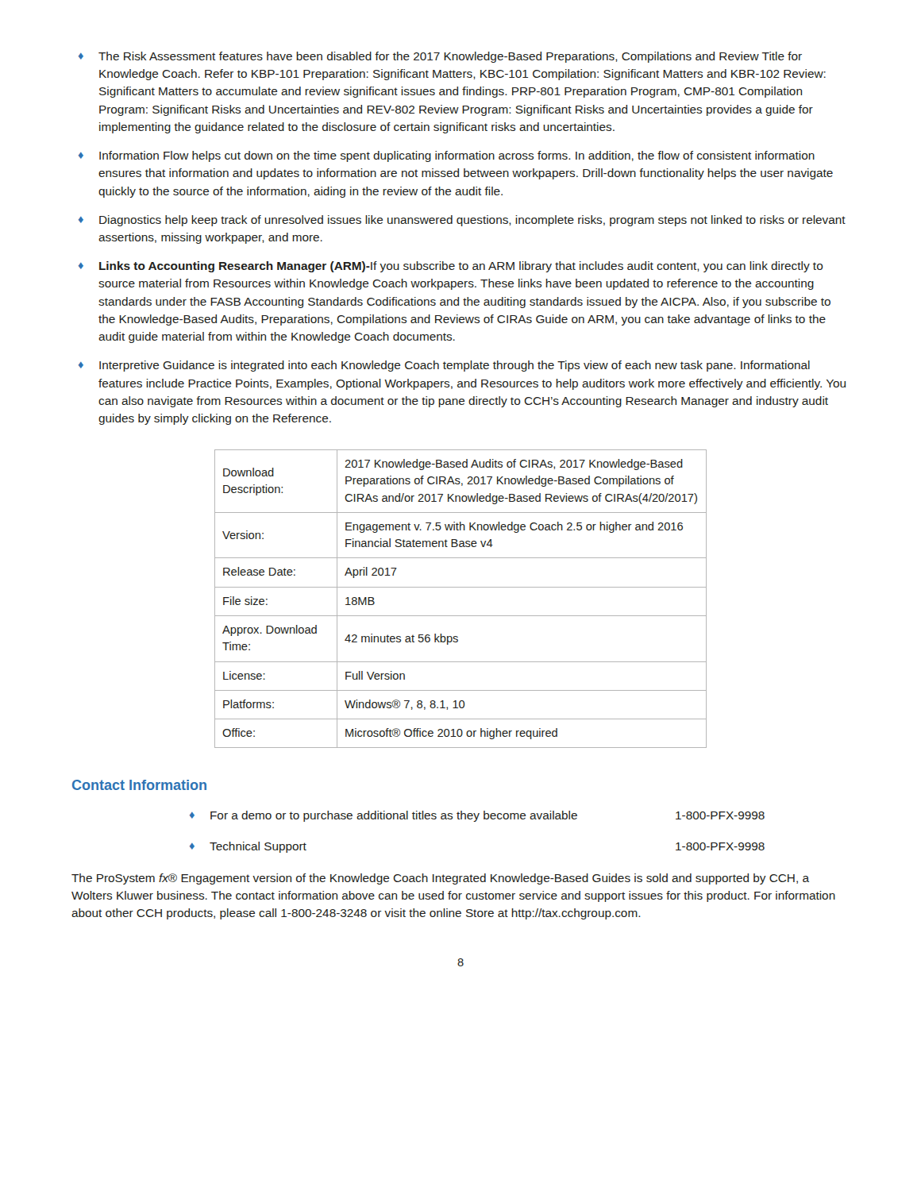The Risk Assessment features have been disabled for the 2017 Knowledge-Based Preparations, Compilations and Review Title for Knowledge Coach. Refer to KBP-101 Preparation: Significant Matters, KBC-101 Compilation: Significant Matters and KBR-102 Review: Significant Matters to accumulate and review significant issues and findings. PRP-801 Preparation Program, CMP-801 Compilation Program: Significant Risks and Uncertainties and REV-802 Review Program: Significant Risks and Uncertainties provides a guide for implementing the guidance related to the disclosure of certain significant risks and uncertainties.
Information Flow helps cut down on the time spent duplicating information across forms. In addition, the flow of consistent information ensures that information and updates to information are not missed between workpapers. Drill-down functionality helps the user navigate quickly to the source of the information, aiding in the review of the audit file.
Diagnostics help keep track of unresolved issues like unanswered questions, incomplete risks, program steps not linked to risks or relevant assertions, missing workpaper, and more.
Links to Accounting Research Manager (ARM)-If you subscribe to an ARM library that includes audit content, you can link directly to source material from Resources within Knowledge Coach workpapers. These links have been updated to reference to the accounting standards under the FASB Accounting Standards Codifications and the auditing standards issued by the AICPA. Also, if you subscribe to the Knowledge-Based Audits, Preparations, Compilations and Reviews of CIRAs Guide on ARM, you can take advantage of links to the audit guide material from within the Knowledge Coach documents.
Interpretive Guidance is integrated into each Knowledge Coach template through the Tips view of each new task pane. Informational features include Practice Points, Examples, Optional Workpapers, and Resources to help auditors work more effectively and efficiently. You can also navigate from Resources within a document or the tip pane directly to CCH’s Accounting Research Manager and industry audit guides by simply clicking on the Reference.
| Download Description: | 2017 Knowledge-Based Audits of CIRAs, 2017 Knowledge-Based Preparations of CIRAs, 2017 Knowledge-Based Compilations of CIRAs and/or 2017 Knowledge-Based Reviews of CIRAs(4/20/2017) |
| Version: | Engagement v. 7.5 with Knowledge Coach 2.5 or higher and 2016 Financial Statement Base v4 |
| Release Date: | April 2017 |
| File size: | 18MB |
| Approx. Download Time: | 42 minutes at 56 kbps |
| License: | Full Version |
| Platforms: | Windows® 7, 8, 8.1, 10 |
| Office: | Microsoft® Office 2010 or higher required |
Contact Information
For a demo or to purchase additional titles as they become available1-800-PFX-9998
Technical Support1-800-PFX-9998
The ProSystem fx® Engagement version of the Knowledge Coach Integrated Knowledge-Based Guides is sold and supported by CCH, a Wolters Kluwer business. The contact information above can be used for customer service and support issues for this product. For information about other CCH products, please call 1-800-248-3248 or visit the online Store at http://tax.cchgroup.com.
8